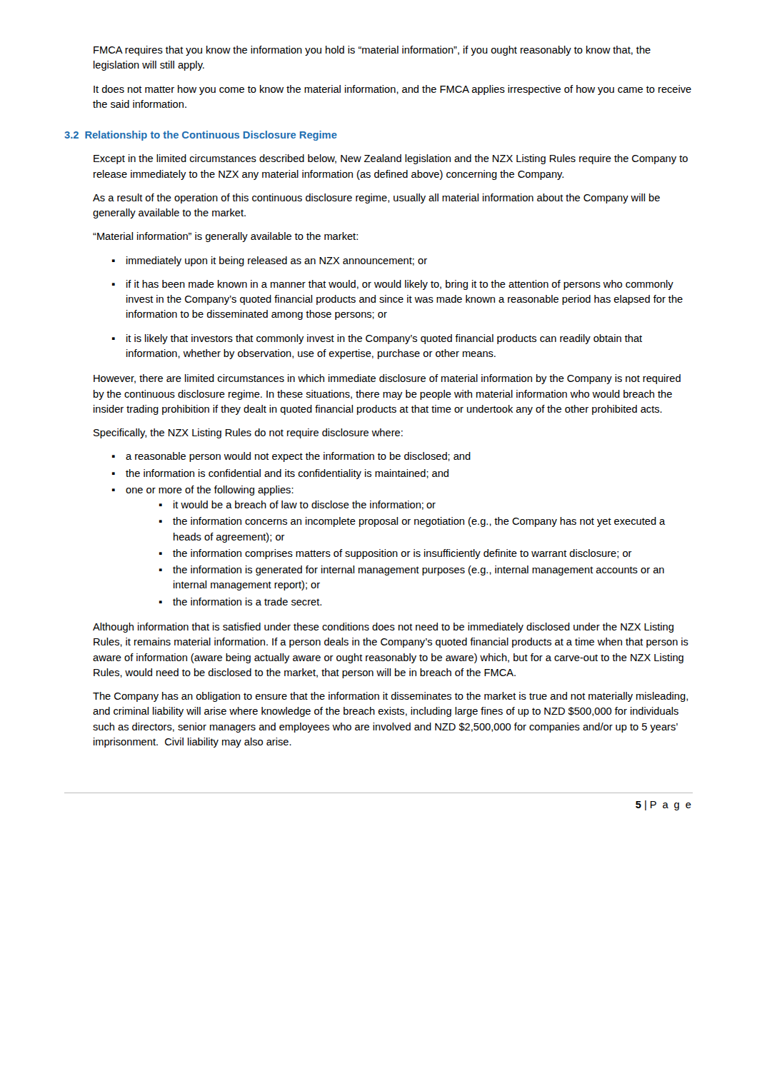FMCA requires that you know the information you hold is “material information”, if you ought reasonably to know that, the legislation will still apply.
It does not matter how you come to know the material information, and the FMCA applies irrespective of how you came to receive the said information.
3.2 Relationship to the Continuous Disclosure Regime
Except in the limited circumstances described below, New Zealand legislation and the NZX Listing Rules require the Company to release immediately to the NZX any material information (as defined above) concerning the Company.
As a result of the operation of this continuous disclosure regime, usually all material information about the Company will be generally available to the market.
“Material information” is generally available to the market:
immediately upon it being released as an NZX announcement; or
if it has been made known in a manner that would, or would likely to, bring it to the attention of persons who commonly invest in the Company’s quoted financial products and since it was made known a reasonable period has elapsed for the information to be disseminated among those persons; or
it is likely that investors that commonly invest in the Company’s quoted financial products can readily obtain that information, whether by observation, use of expertise, purchase or other means.
However, there are limited circumstances in which immediate disclosure of material information by the Company is not required by the continuous disclosure regime. In these situations, there may be people with material information who would breach the insider trading prohibition if they dealt in quoted financial products at that time or undertook any of the other prohibited acts.
Specifically, the NZX Listing Rules do not require disclosure where:
a reasonable person would not expect the information to be disclosed; and
the information is confidential and its confidentiality is maintained; and
one or more of the following applies:
it would be a breach of law to disclose the information; or
the information concerns an incomplete proposal or negotiation (e.g., the Company has not yet executed a heads of agreement); or
the information comprises matters of supposition or is insufficiently definite to warrant disclosure; or
the information is generated for internal management purposes (e.g., internal management accounts or an internal management report); or
the information is a trade secret.
Although information that is satisfied under these conditions does not need to be immediately disclosed under the NZX Listing Rules, it remains material information. If a person deals in the Company’s quoted financial products at a time when that person is aware of information (aware being actually aware or ought reasonably to be aware) which, but for a carve-out to the NZX Listing Rules, would need to be disclosed to the market, that person will be in breach of the FMCA.
The Company has an obligation to ensure that the information it disseminates to the market is true and not materially misleading, and criminal liability will arise where knowledge of the breach exists, including large fines of up to NZD $500,000 for individuals such as directors, senior managers and employees who are involved and NZD $2,500,000 for companies and/or up to 5 years’ imprisonment. Civil liability may also arise.
5 | P a g e